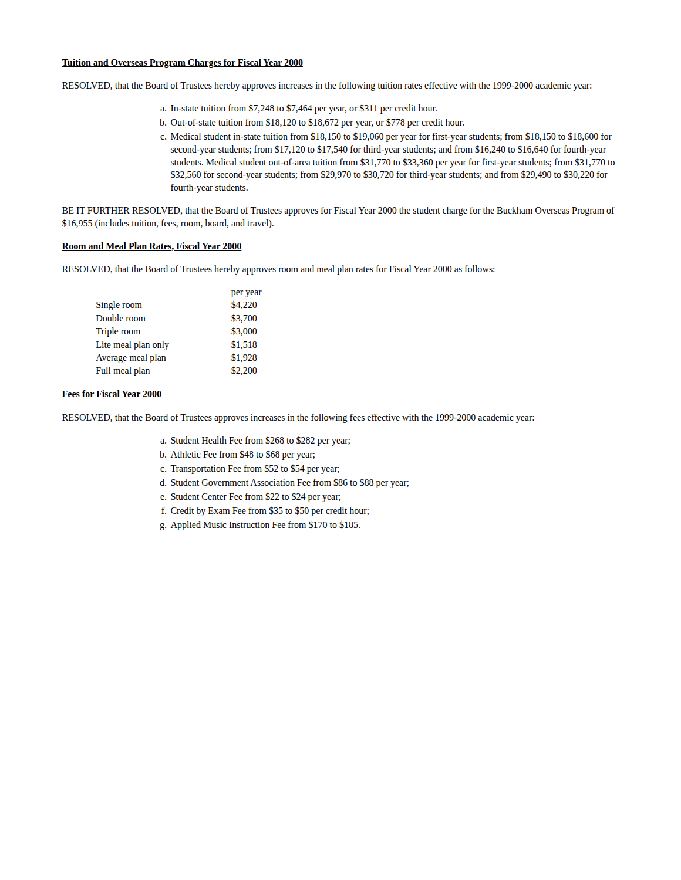Tuition and Overseas Program Charges for Fiscal Year 2000
RESOLVED, that the Board of Trustees hereby approves increases in the following tuition rates effective with the 1999-2000 academic year:
In-state tuition from $7,248 to $7,464 per year, or $311 per credit hour.
Out-of-state tuition from $18,120 to $18,672 per year, or $778 per credit hour.
Medical student in-state tuition from $18,150 to $19,060 per year for first-year students; from $18,150 to $18,600 for second-year students; from $17,120 to $17,540 for third-year students; and from $16,240 to $16,640 for fourth-year students. Medical student out-of-area tuition from $31,770 to $33,360 per year for first-year students; from $31,770 to $32,560 for second-year students; from $29,970 to $30,720 for third-year students; and from $29,490 to $30,220 for fourth-year students.
BE IT FURTHER RESOLVED, that the Board of Trustees approves for Fiscal Year 2000 the student charge for the Buckham Overseas Program of $16,955 (includes tuition, fees, room, board, and travel).
Room and Meal Plan Rates, Fiscal Year 2000
RESOLVED, that the Board of Trustees hereby approves room and meal plan rates for Fiscal Year 2000 as follows:
| | per year |
| --- | --- |
| Single room | $4,220 |
| Double room | $3,700 |
| Triple room | $3,000 |
| Lite meal plan only | $1,518 |
| Average meal plan | $1,928 |
| Full meal plan | $2,200 |
Fees for Fiscal Year 2000
RESOLVED, that the Board of Trustees approves increases in the following fees effective with the 1999-2000 academic year:
Student Health Fee from $268 to $282 per year;
Athletic Fee from $48 to $68 per year;
Transportation Fee from $52 to $54 per year;
Student Government Association Fee from $86 to $88 per year;
Student Center Fee from $22 to $24 per year;
Credit by Exam Fee from $35 to $50 per credit hour;
Applied Music Instruction Fee from $170 to $185.